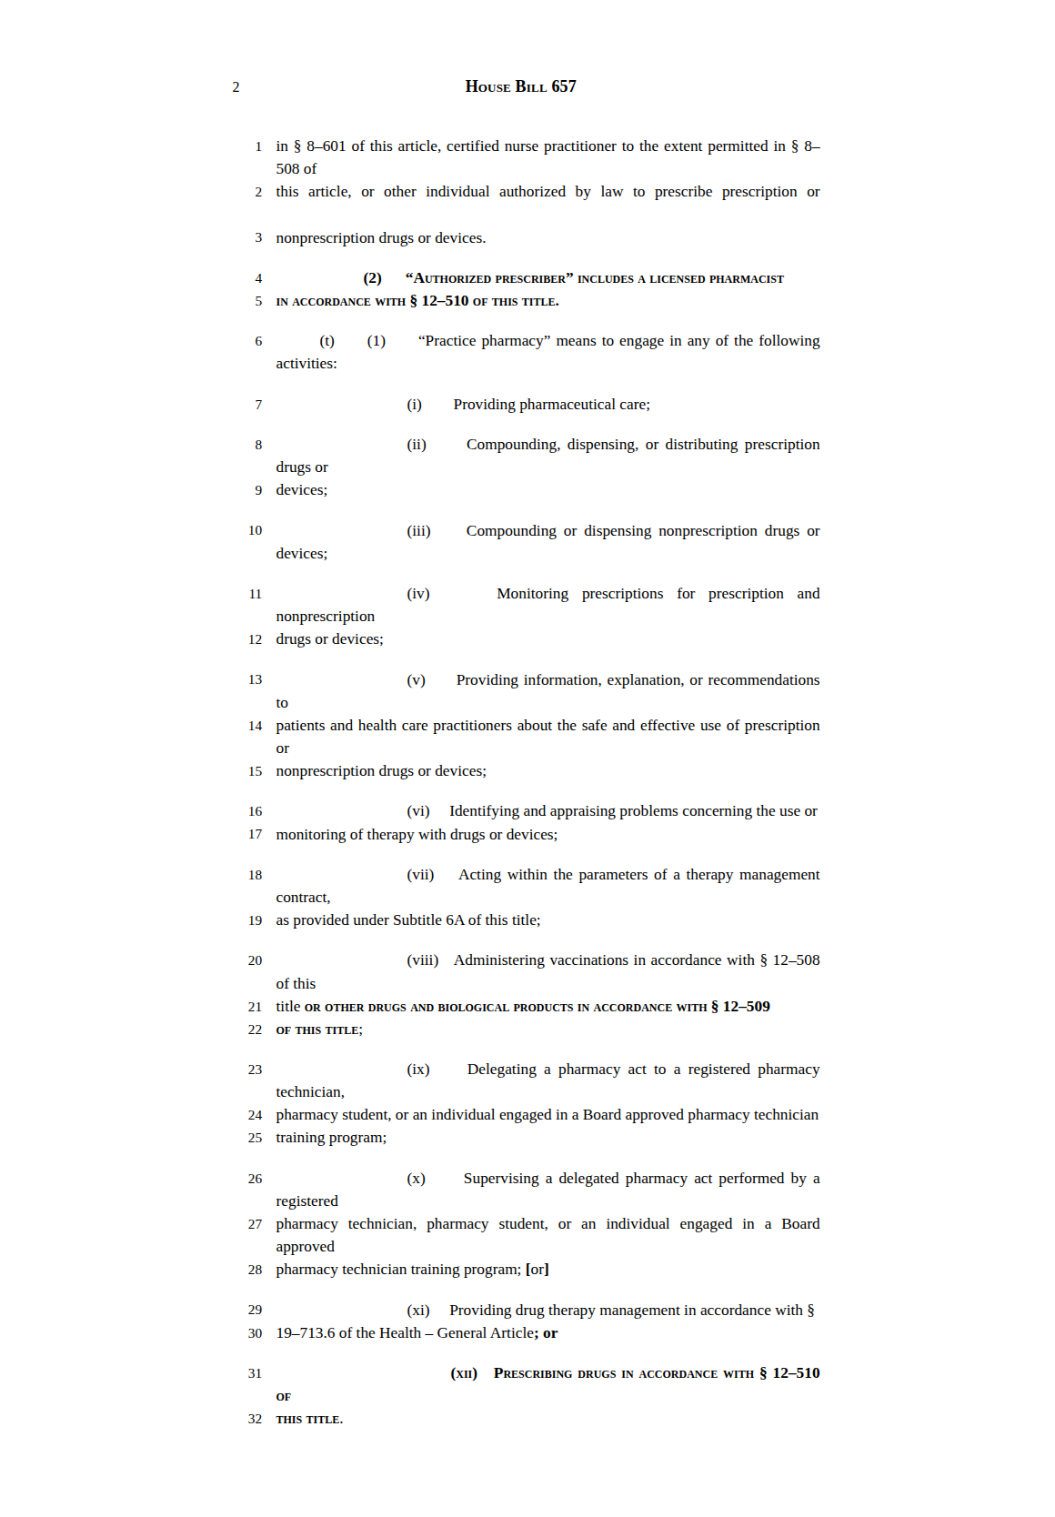2
House Bill 657
1
in § 8–601 of this article, certified nurse practitioner to the extent permitted in § 8–508 of
2
this article, or other individual authorized by law to prescribe prescription or
3
nonprescription drugs or devices.
4
(2) “Authorized prescriber” includes a licensed pharmacist
5
in accordance with § 12–510 of this title.
6
(t) (1) “Practice pharmacy” means to engage in any of the following activities:
7
(i) Providing pharmaceutical care;
8
(ii) Compounding, dispensing, or distributing prescription drugs or
9
devices;
10
(iii) Compounding or dispensing nonprescription drugs or devices;
11
(iv) Monitoring prescriptions for prescription and nonprescription
12
drugs or devices;
13
(v) Providing information, explanation, or recommendations to
14
patients and health care practitioners about the safe and effective use of prescription or
15
nonprescription drugs or devices;
16
(vi) Identifying and appraising problems concerning the use or
17
monitoring of therapy with drugs or devices;
18
(vii) Acting within the parameters of a therapy management contract,
19
as provided under Subtitle 6A of this title;
20
(viii) Administering vaccinations in accordance with § 12–508 of this
21
title or other drugs and biological products in accordance with § 12–509
22
of this title;
23
(ix) Delegating a pharmacy act to a registered pharmacy technician,
24
pharmacy student, or an individual engaged in a Board approved pharmacy technician
25
training program;
26
(x) Supervising a delegated pharmacy act performed by a registered
27
pharmacy technician, pharmacy student, or an individual engaged in a Board approved
28
pharmacy technician training program; [or]
29
(xi) Providing drug therapy management in accordance with §
30
19–713.6 of the Health – General Article; or
31
(xii) Prescribing drugs in accordance with § 12–510 of
32
this title.